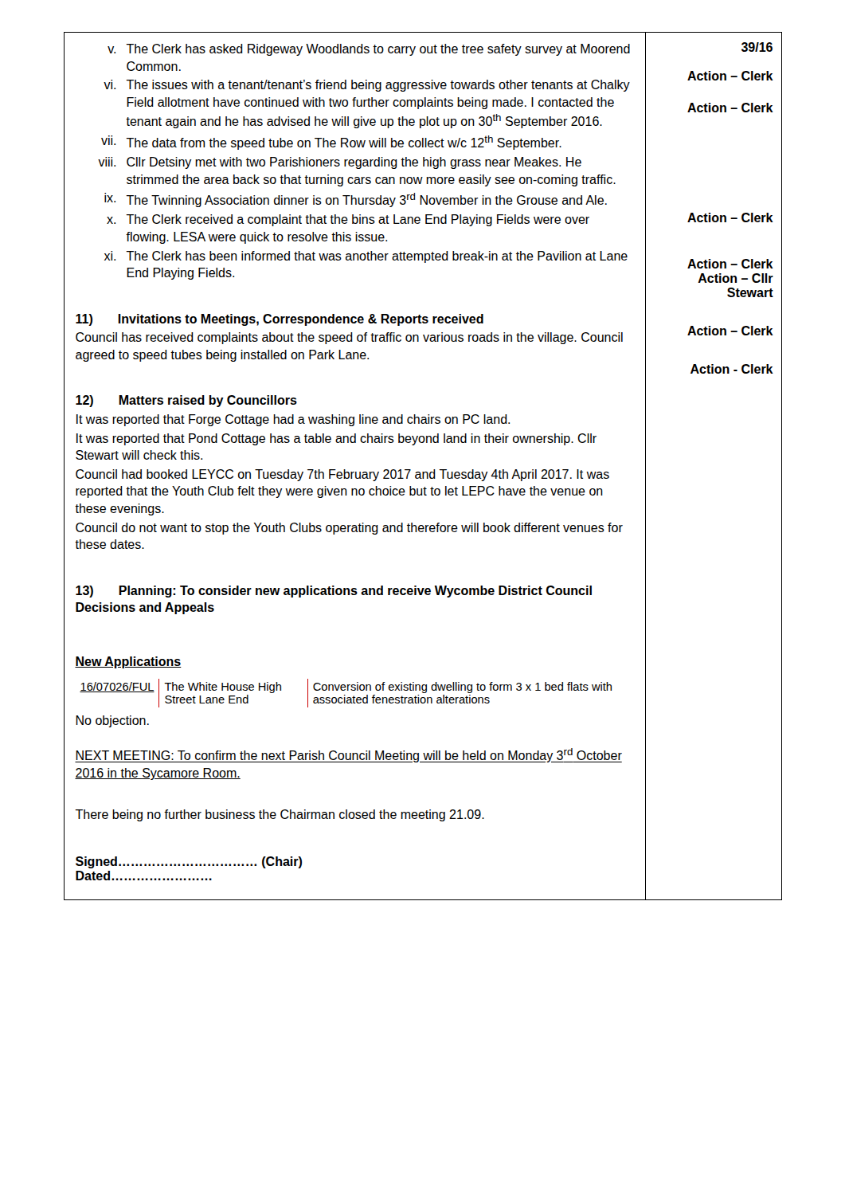v. The Clerk has asked Ridgeway Woodlands to carry out the tree safety survey at Moorend Common.
vi. The issues with a tenant/tenant’s friend being aggressive towards other tenants at Chalky Field allotment have continued with two further complaints being made. I contacted the tenant again and he has advised he will give up the plot up on 30th September 2016.
vii. The data from the speed tube on The Row will be collect w/c 12th September.
viii. Cllr Detsiny met with two Parishioners regarding the high grass near Meakes. He strimmed the area back so that turning cars can now more easily see on-coming traffic.
ix. The Twinning Association dinner is on Thursday 3rd November in the Grouse and Ale.
x. The Clerk received a complaint that the bins at Lane End Playing Fields were over flowing. LESA were quick to resolve this issue.
xi. The Clerk has been informed that was another attempted break-in at the Pavilion at Lane End Playing Fields.
11) Invitations to Meetings, Correspondence & Reports received
Council has received complaints about the speed of traffic on various roads in the village. Council agreed to speed tubes being installed on Park Lane.
12) Matters raised by Councillors
It was reported that Forge Cottage had a washing line and chairs on PC land.
It was reported that Pond Cottage has a table and chairs beyond land in their ownership. Cllr Stewart will check this.
Council had booked LEYCC on Tuesday 7th February 2017 and Tuesday 4th April 2017. It was reported that the Youth Club felt they were given no choice but to let LEPC have the venue on these evenings.
Council do not want to stop the Youth Clubs operating and therefore will book different venues for these dates.
13) Planning: To consider new applications and receive Wycombe District Council Decisions and Appeals
New Applications
| 16/07026/FUL | The White House High Street Lane End | Conversion of existing dwelling to form 3 x 1 bed flats with associated fenestration alterations |
No objection.
NEXT MEETING: To confirm the next Parish Council Meeting will be held on Monday 3rd October 2016 in the Sycamore Room.
There being no further business the Chairman closed the meeting 21.09.
Signed…………………………… (Chair) Dated……………………
39/16
Action – Clerk
Action – Clerk
Action – Clerk
Action – Clerk
Action – Cllr Stewart
Action – Clerk
Action - Clerk